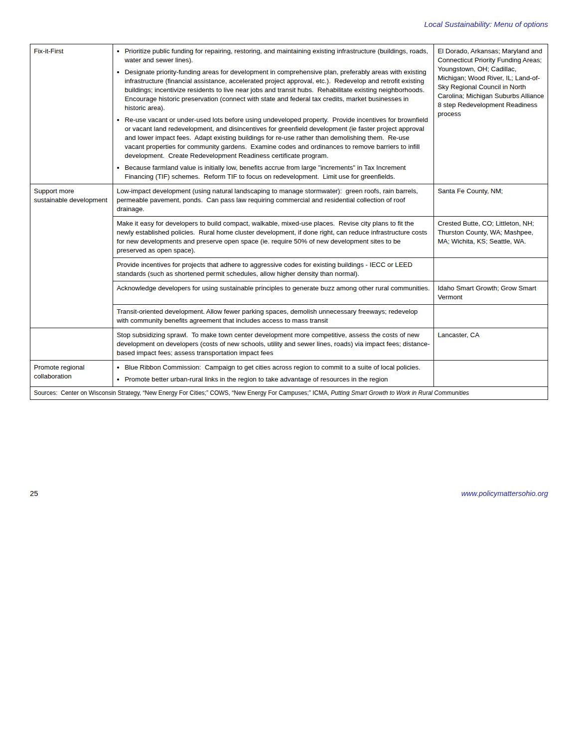Local Sustainability: Menu of options
| Fix-it-First | Prioritize public funding for repairing, restoring, and maintaining existing infrastructure (buildings, roads, water and sewer lines). Designate priority-funding areas for development in comprehensive plan, preferably areas with existing infrastructure (financial assistance, accelerated project approval, etc.). Redevelop and retrofit existing buildings; incentivize residents to live near jobs and transit hubs. Rehabilitate existing neighborhoods. Encourage historic preservation (connect with state and federal tax credits, market businesses in historic area). Re-use vacant or under-used lots before using undeveloped property. Provide incentives for brownfield or vacant land redevelopment, and disincentives for greenfield development (ie faster project approval and lower impact fees. Adapt existing buildings for re-use rather than demolishing them. Re-use vacant properties for community gardens. Examine codes and ordinances to remove barriers to infill development. Create Redevelopment Readiness certificate program. Because farmland value is initially low, benefits accrue from large "increments" in Tax Increment Financing (TIF) schemes. Reform TIF to focus on redevelopment. Limit use for greenfields. | El Dorado, Arkansas; Maryland and Connecticut Priority Funding Areas; Youngstown, OH; Cadillac, Michigan; Wood River, IL; Land-of-Sky Regional Council in North Carolina; Michigan Suburbs Alliance 8 step Redevelopment Readiness process |
| Support more sustainable development | Low-impact development (using natural landscaping to manage stormwater): green roofs, rain barrels, permeable pavement, ponds. Can pass law requiring commercial and residential collection of roof drainage. | Santa Fe County, NM; |
| Make it easy for developers to build compact, walkable, mixed-use places. Revise city plans to fit the newly established policies. Rural home cluster development, if done right, can reduce infrastructure costs for new developments and preserve open space (ie. require 50% of new development sites to be preserved as open space). | Crested Butte, CO; Littleton, NH; Thurston County, WA; Mashpee, MA; Wichita, KS; Seattle, WA. |
| Provide incentives for projects that adhere to aggressive codes for existing buildings - IECC or LEED standards (such as shortened permit schedules, allow higher density than normal). | |
| Acknowledge developers for using sustainable principles to generate buzz among other rural communities. | Idaho Smart Growth; Grow Smart Vermont |
| Transit-oriented development. Allow fewer parking spaces, demolish unnecessary freeways; redevelop with community benefits agreement that includes access to mass transit | |
| | Stop subsidizing sprawl. To make town center development more competitive, assess the costs of new development on developers (costs of new schools, utility and sewer lines, roads) via impact fees; distance-based impact fees; assess transportation impact fees | Lancaster, CA |
| Promote regional collaboration | Blue Ribbon Commission: Campaign to get cities across region to commit to a suite of local policies. Promote better urban-rural links in the region to take advantage of resources in the region | |
| Sources: Center on Wisconsin Strategy, “New Energy For Cities;” COWS, “New Energy For Campuses;” ICMA, Putting Smart Growth to Work in Rural Communities |
25 www.policymattersohio.org